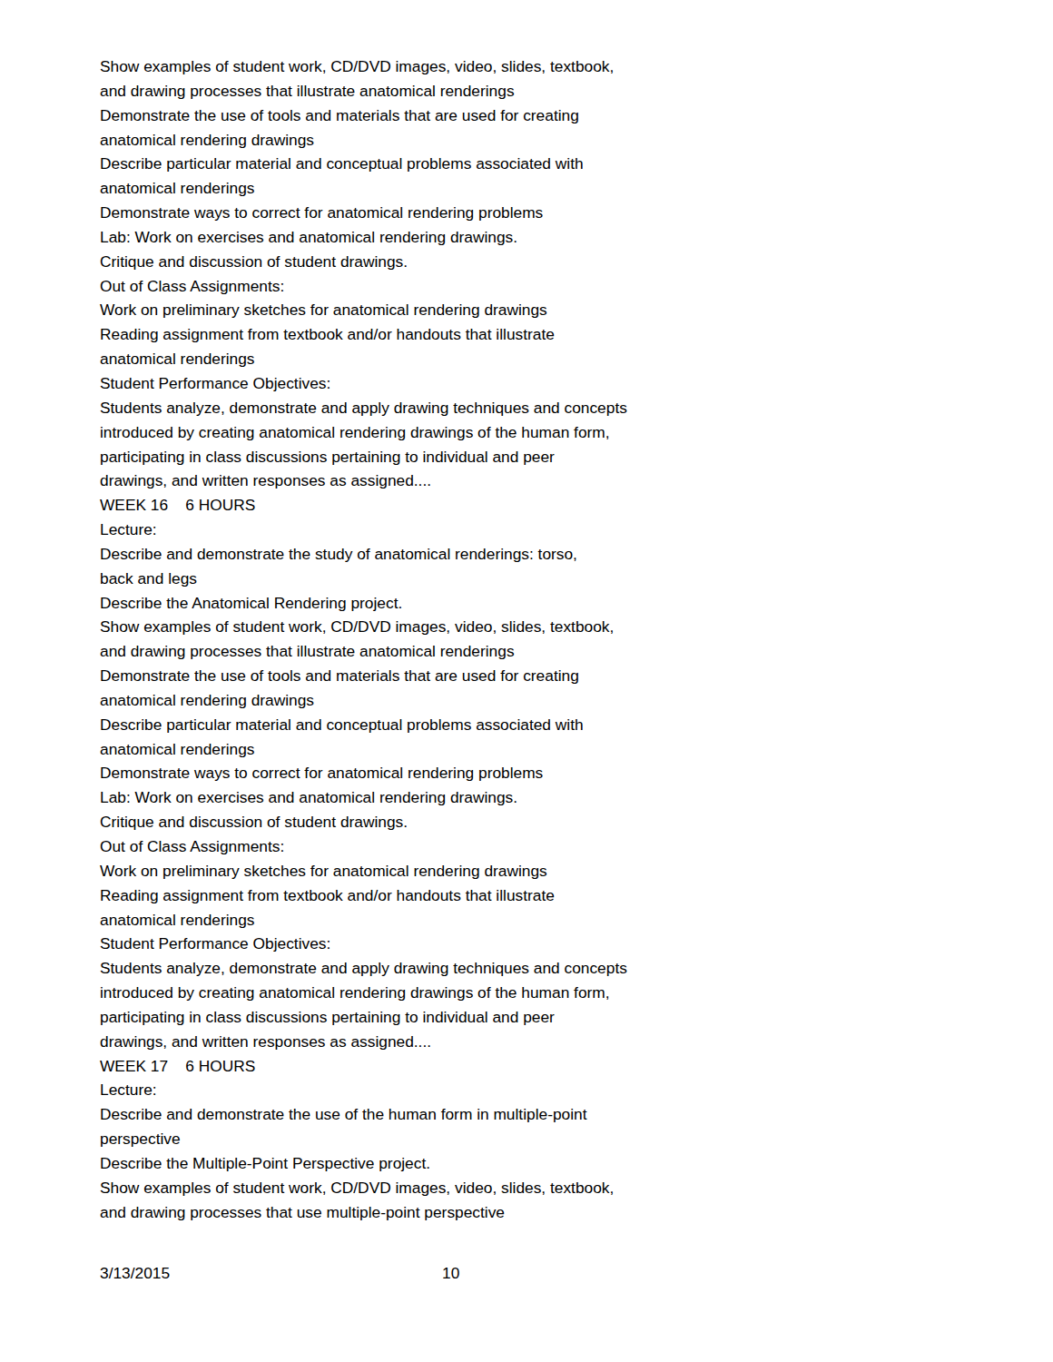Show examples of student work, CD/DVD images, video, slides, textbook,
and drawing processes that illustrate anatomical renderings
Demonstrate the use of tools and materials that are used for creating
anatomical rendering drawings
Describe particular material and conceptual problems associated with
anatomical renderings
Demonstrate ways to correct for anatomical rendering problems
Lab: Work on exercises and anatomical rendering drawings.
Critique and discussion of student drawings.
Out of Class Assignments:
Work on preliminary sketches for anatomical rendering drawings
Reading assignment from textbook and/or handouts that illustrate
anatomical renderings
Student Performance Objectives:
Students analyze, demonstrate and apply drawing techniques and concepts
introduced by creating anatomical rendering drawings of the human form,
participating in class discussions pertaining to individual and peer
drawings, and written responses as assigned....
WEEK 16 6 HOURS
Lecture:
Describe and demonstrate the study of anatomical renderings: torso,
back and legs
Describe the Anatomical Rendering project.
Show examples of student work, CD/DVD images, video, slides, textbook,
and drawing processes that illustrate anatomical renderings
Demonstrate the use of tools and materials that are used for creating
anatomical rendering drawings
Describe particular material and conceptual problems associated with
anatomical renderings
Demonstrate ways to correct for anatomical rendering problems
Lab: Work on exercises and anatomical rendering drawings.
Critique and discussion of student drawings.
Out of Class Assignments:
Work on preliminary sketches for anatomical rendering drawings
Reading assignment from textbook and/or handouts that illustrate
anatomical renderings
Student Performance Objectives:
Students analyze, demonstrate and apply drawing techniques and concepts
introduced by creating anatomical rendering drawings of the human form,
participating in class discussions pertaining to individual and peer
drawings, and written responses as assigned....
WEEK 17 6 HOURS
Lecture:
Describe and demonstrate the use of the human form in multiple-point
perspective
Describe the Multiple-Point Perspective project.
Show examples of student work, CD/DVD images, video, slides, textbook,
and drawing processes that use multiple-point perspective
3/13/2015 10